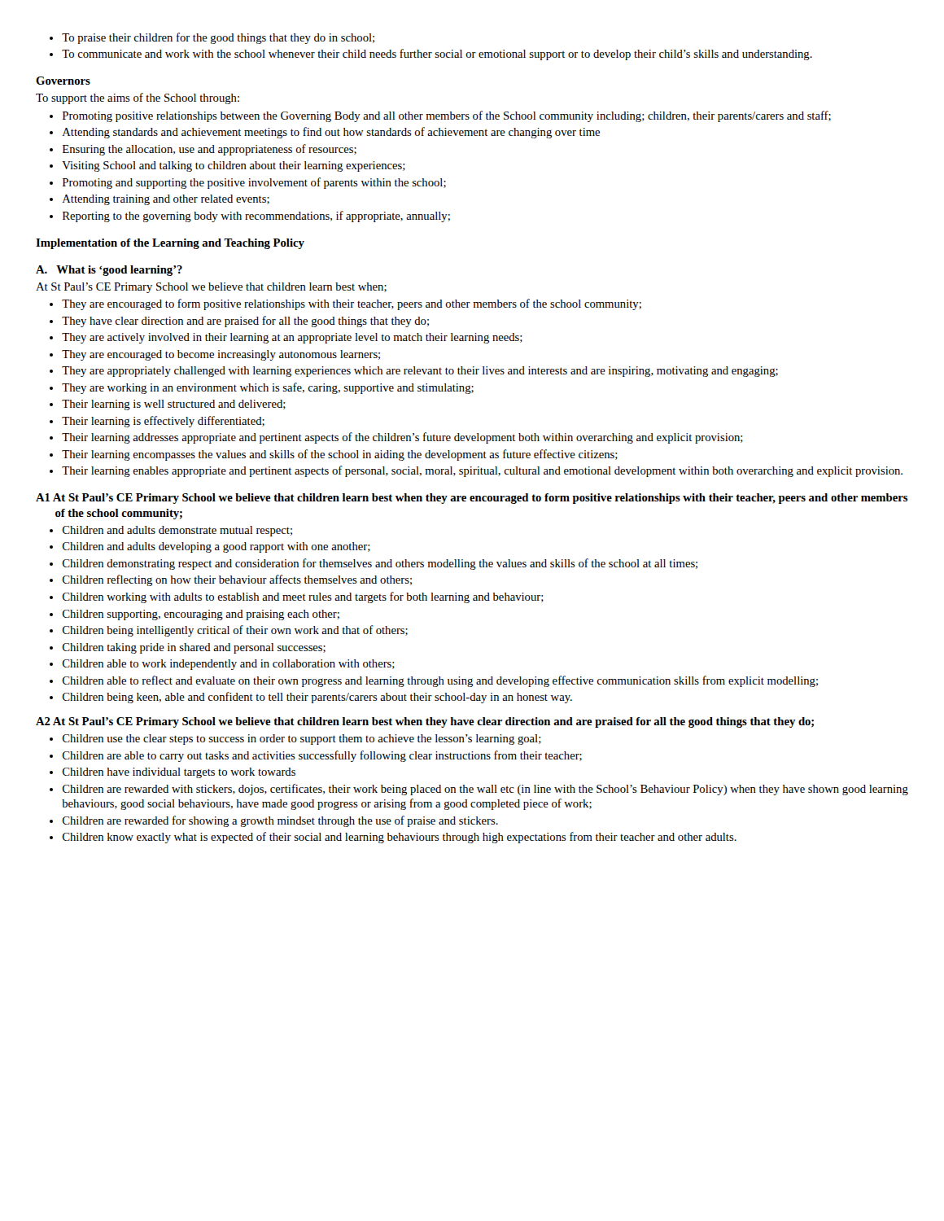To praise their children for the good things that they do in school;
To communicate and work with the school whenever their child needs further social or emotional support or to develop their child’s skills and understanding.
Governors
To support the aims of the School through:
Promoting positive relationships between the Governing Body and all other members of the School community including; children, their parents/carers and staff;
Attending standards and achievement meetings to find out how standards of achievement are changing over time
Ensuring the allocation, use and appropriateness of resources;
Visiting School and talking to children about their learning experiences;
Promoting and supporting the positive involvement of parents within the school;
Attending training and other related events;
Reporting to the governing body with recommendations, if appropriate, annually;
Implementation of the Learning and Teaching Policy
A. What is ‘good learning’?
At St Paul’s CE Primary School we believe that children learn best when;
They are encouraged to form positive relationships with their teacher, peers and other members of the school community;
They have clear direction and are praised for all the good things that they do;
They are actively involved in their learning at an appropriate level to match their learning needs;
They are encouraged to become increasingly autonomous learners;
They are appropriately challenged with learning experiences which are relevant to their lives and interests and are inspiring, motivating and engaging;
They are working in an environment which is safe, caring, supportive and stimulating;
Their learning is well structured and delivered;
Their learning is effectively differentiated;
Their learning addresses appropriate and pertinent aspects of the children’s future development both within overarching and explicit provision;
Their learning encompasses the values and skills of the school in aiding the development as future effective citizens;
Their learning enables appropriate and pertinent aspects of personal, social, moral, spiritual, cultural and emotional development within both overarching and explicit provision.
A1 At St Paul’s CE Primary School we believe that children learn best when they are encouraged to form positive relationships with their teacher, peers and other members of the school community;
Children and adults demonstrate mutual respect;
Children and adults developing a good rapport with one another;
Children demonstrating respect and consideration for themselves and others modelling the values and skills of the school at all times;
Children reflecting on how their behaviour affects themselves and others;
Children working with adults to establish and meet rules and targets for both learning and behaviour;
Children supporting, encouraging and praising each other;
Children being intelligently critical of their own work and that of others;
Children taking pride in shared and personal successes;
Children able to work independently and in collaboration with others;
Children able to reflect and evaluate on their own progress and learning through using and developing effective communication skills from explicit modelling;
Children being keen, able and confident to tell their parents/carers about their school-day in an honest way.
A2 At St Paul’s CE Primary School we believe that children learn best when they have clear direction and are praised for all the good things that they do;
Children use the clear steps to success in order to support them to achieve the lesson’s learning goal;
Children are able to carry out tasks and activities successfully following clear instructions from their teacher;
Children have individual targets to work towards
Children are rewarded with stickers, dojos, certificates, their work being placed on the wall etc (in line with the School’s Behaviour Policy) when they have shown good learning behaviours, good social behaviours, have made good progress or arising from a good completed piece of work;
Children are rewarded for showing a growth mindset through the use of praise and stickers.
Children know exactly what is expected of their social and learning behaviours through high expectations from their teacher and other adults.